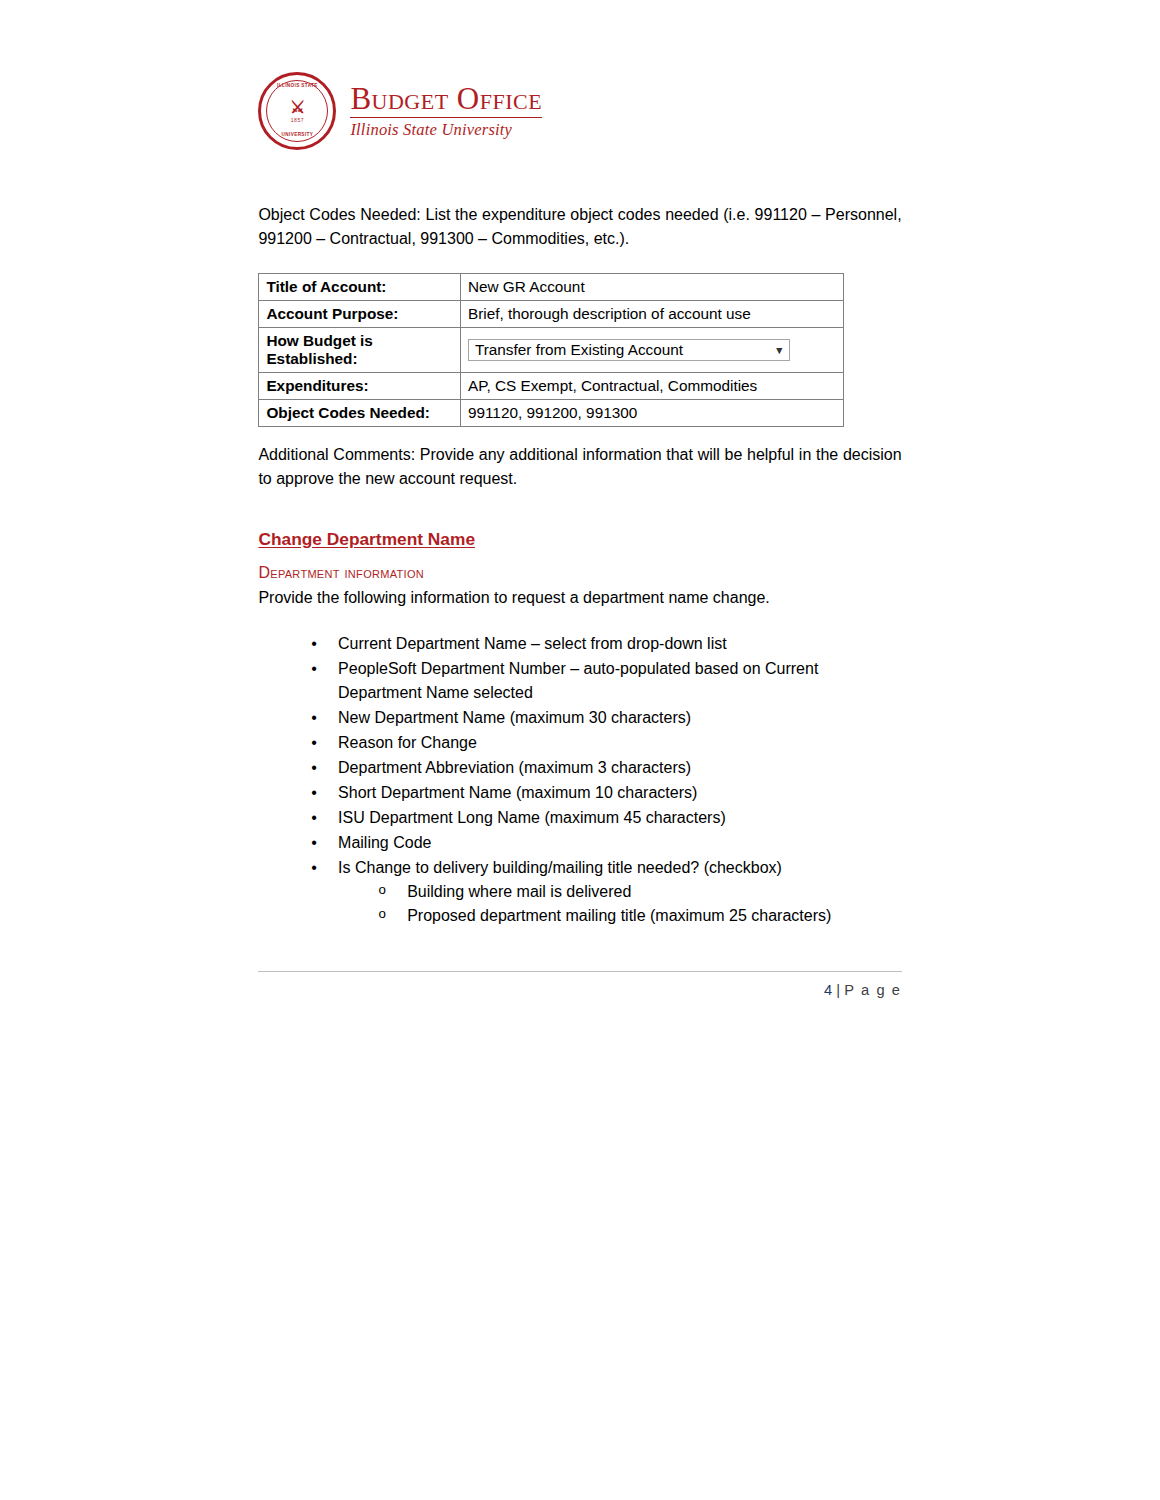Illinois State
⚔ 1857
University
Budget Office
Illinois State University
Object Codes Needed: List the expenditure object codes needed (i.e. 991120 – Personnel, 991200 – Contractual, 991300 – Commodities, etc.).
| Title of Account: | New GR Account |
| Account Purpose: | Brief, thorough description of account use |
| How Budget is Established: | Transfer from Existing Account ▼ |
| Expenditures: | AP, CS Exempt, Contractual, Commodities |
| Object Codes Needed: | 991120, 991200, 991300 |
Additional Comments: Provide any additional information that will be helpful in the decision to approve the new account request.
Change Department Name
Department Information
Provide the following information to request a department name change.
Current Department Name – select from drop-down list
PeopleSoft Department Number – auto-populated based on Current Department Name selected
New Department Name (maximum 30 characters)
Reason for Change
Department Abbreviation (maximum 3 characters)
Short Department Name (maximum 10 characters)
ISU Department Long Name (maximum 45 characters)
Mailing Code
Is Change to delivery building/mailing title needed? (checkbox)
Building where mail is delivered
Proposed department mailing title (maximum 25 characters)
4 | P a g e